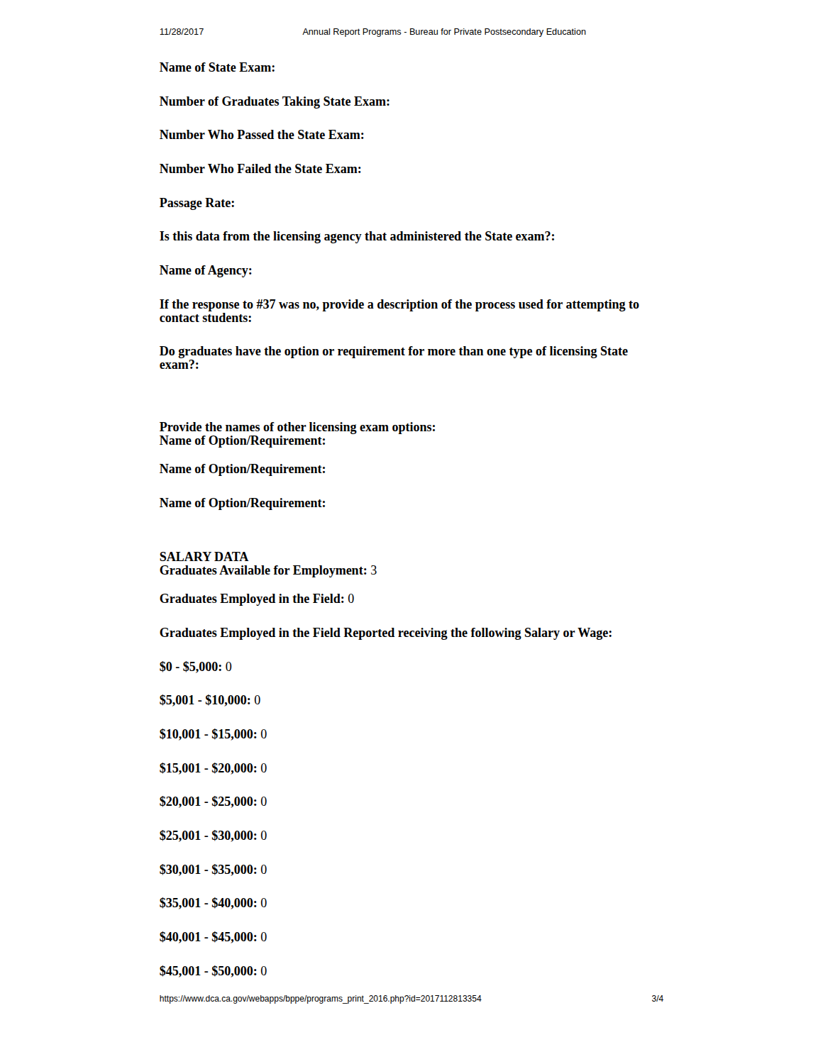11/28/2017
Annual Report Programs - Bureau for Private Postsecondary Education
Name of State Exam:
Number of Graduates Taking State Exam:
Number Who Passed the State Exam:
Number Who Failed the State Exam:
Passage Rate:
Is this data from the licensing agency that administered the State exam?:
Name of Agency:
If the response to #37 was no, provide a description of the process used for attempting to contact students:
Do graduates have the option or requirement for more than one type of licensing State exam?:
Provide the names of other licensing exam options:
Name of Option/Requirement:
Name of Option/Requirement:
Name of Option/Requirement:
SALARY DATA
Graduates Available for Employment: 3
Graduates Employed in the Field: 0
Graduates Employed in the Field Reported receiving the following Salary or Wage:
$0 - $5,000: 0
$5,001 - $10,000: 0
$10,001 - $15,000: 0
$15,001 - $20,000: 0
$20,001 - $25,000: 0
$25,001 - $30,000: 0
$30,001 - $35,000: 0
$35,001 - $40,000: 0
$40,001 - $45,000: 0
$45,001 - $50,000: 0
https://www.dca.ca.gov/webapps/bppe/programs_print_2016.php?id=2017112813354
3/4